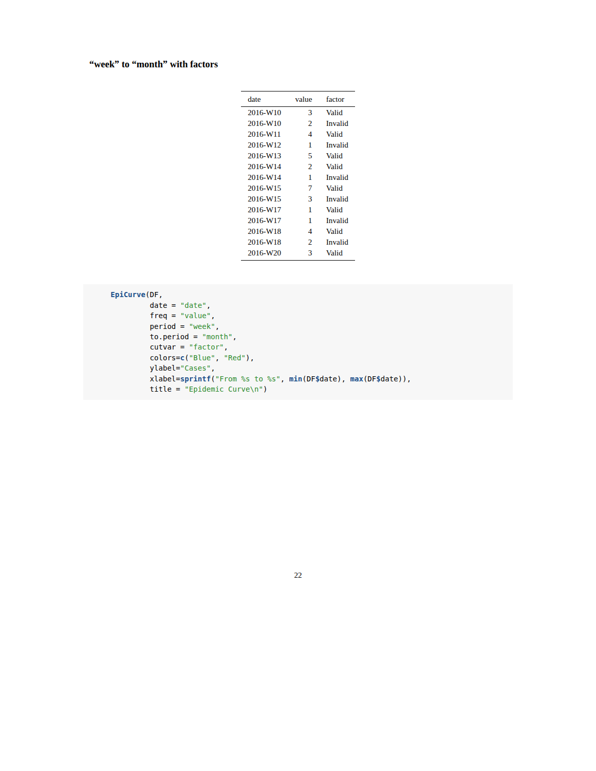“week” to “month” with factors
| date | value | factor |
| --- | --- | --- |
| 2016-W10 | 3 | Valid |
| 2016-W10 | 2 | Invalid |
| 2016-W11 | 4 | Valid |
| 2016-W12 | 1 | Invalid |
| 2016-W13 | 5 | Valid |
| 2016-W14 | 2 | Valid |
| 2016-W14 | 1 | Invalid |
| 2016-W15 | 7 | Valid |
| 2016-W15 | 3 | Invalid |
| 2016-W17 | 1 | Valid |
| 2016-W17 | 1 | Invalid |
| 2016-W18 | 4 | Valid |
| 2016-W18 | 2 | Invalid |
| 2016-W20 | 3 | Valid |
EpiCurve(DF,
         date = "date",
         freq = "value",
         period = "week",
         to.period = "month",
         cutvar = "factor",
         colors=c("Blue", "Red"),
         ylabel="Cases",
         xlabel=sprintf("From %s to %s", min(DF$date), max(DF$date)),
         title = "Epidemic Curve\n")
22